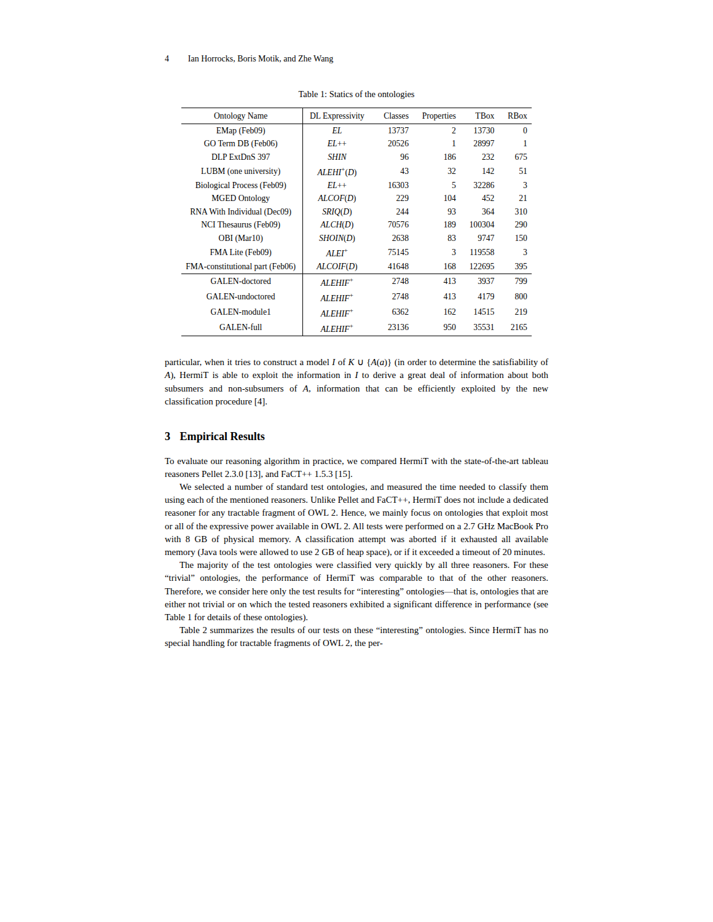4 Ian Horrocks, Boris Motik, and Zhe Wang
Table 1: Statics of the ontologies
| Ontology Name | DL Expressivity | Classes | Properties | TBox | RBox |
| --- | --- | --- | --- | --- | --- |
| EMap (Feb09) | EL | 13737 | 2 | 13730 | 0 |
| GO Term DB (Feb06) | EL ++ | 20526 | 1 | 28997 | 1 |
| DLP ExtDnS 397 | SHIN | 96 | 186 | 232 | 675 |
| LUBM (one university) | ALEHI + ( D ) | 43 | 32 | 142 | 51 |
| Biological Process (Feb09) | EL ++ | 16303 | 5 | 32286 | 3 |
| MGED Ontology | ALCOF ( D ) | 229 | 104 | 452 | 21 |
| RNA With Individual (Dec09) | SRIQ ( D ) | 244 | 93 | 364 | 310 |
| NCI Thesaurus (Feb09) | ALCH ( D ) | 70576 | 189 | 100304 | 290 |
| OBI (Mar10) | SHOIN ( D ) | 2638 | 83 | 9747 | 150 |
| FMA Lite (Feb09) | ALEI + | 75145 | 3 | 119558 | 3 |
| FMA-constitutional part (Feb06) | ALCOIF ( D ) | 41648 | 168 | 122695 | 395 |
| GALEN-doctored | ALEHIF + | 2748 | 413 | 3937 | 799 |
| GALEN-undoctored | ALEHIF + | 2748 | 413 | 4179 | 800 |
| GALEN-module1 | ALEHIF + | 6362 | 162 | 14515 | 219 |
| GALEN-full | ALEHIF + | 23136 | 950 | 35531 | 2165 |
particular, when it tries to construct a model I of K ∪ {A(a)} (in order to determine the satisfiability of A), HermiT is able to exploit the information in I to derive a great deal of information about both subsumers and non-subsumers of A, information that can be efficiently exploited by the new classification procedure [4].
3 Empirical Results
To evaluate our reasoning algorithm in practice, we compared HermiT with the state-of-the-art tableau reasoners Pellet 2.3.0 [13], and FaCT++ 1.5.3 [15].
We selected a number of standard test ontologies, and measured the time needed to classify them using each of the mentioned reasoners. Unlike Pellet and FaCT++, HermiT does not include a dedicated reasoner for any tractable fragment of OWL 2. Hence, we mainly focus on ontologies that exploit most or all of the expressive power available in OWL 2. All tests were performed on a 2.7 GHz MacBook Pro with 8 GB of physical memory. A classification attempt was aborted if it exhausted all available memory (Java tools were allowed to use 2 GB of heap space), or if it exceeded a timeout of 20 minutes.
The majority of the test ontologies were classified very quickly by all three reasoners. For these “trivial” ontologies, the performance of HermiT was comparable to that of the other reasoners. Therefore, we consider here only the test results for “interesting” ontologies—that is, ontologies that are either not trivial or on which the tested reasoners exhibited a significant difference in performance (see Table 1 for details of these ontologies).
Table 2 summarizes the results of our tests on these “interesting” ontologies. Since HermiT has no special handling for tractable fragments of OWL 2, the per-